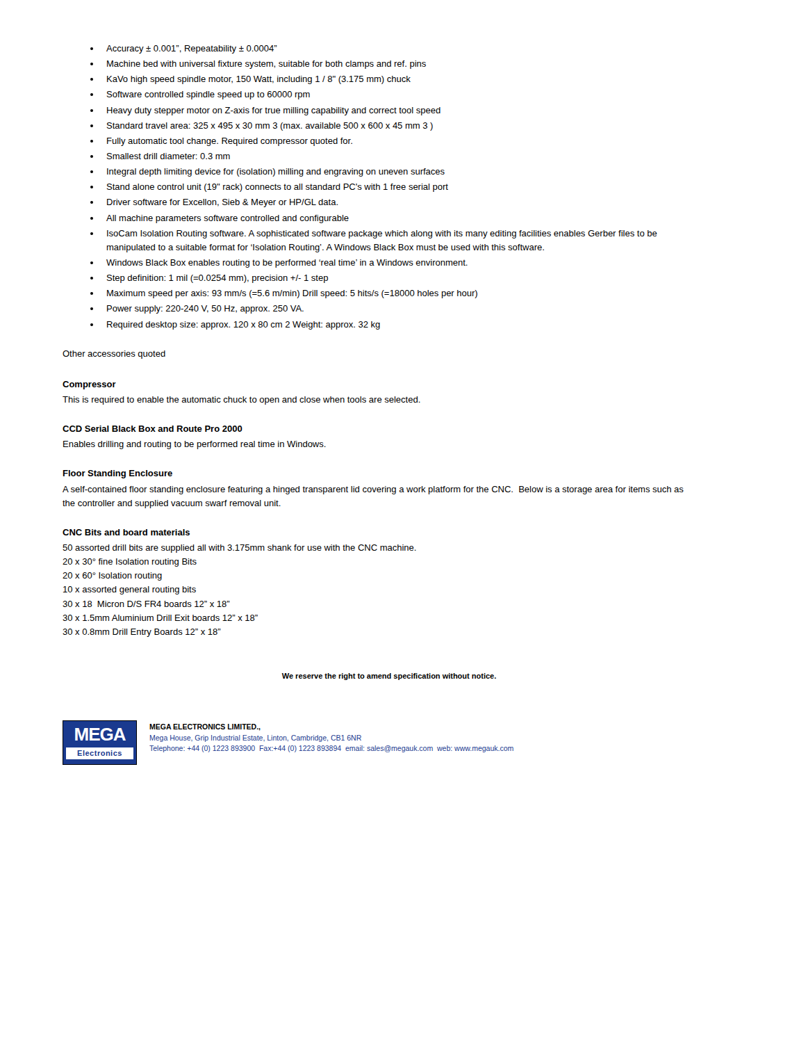Accuracy ± 0.001”, Repeatability ± 0.0004”
Machine bed with universal fixture system, suitable for both clamps and ref. pins
KaVo high speed spindle motor, 150 Watt, including 1 / 8" (3.175 mm) chuck
Software controlled spindle speed up to 60000 rpm
Heavy duty stepper motor on Z-axis for true milling capability and correct tool speed
Standard travel area: 325 x 495 x 30 mm 3 (max. available 500 x 600 x 45 mm 3 )
Fully automatic tool change. Required compressor quoted for.
Smallest drill diameter: 0.3 mm
Integral depth limiting device for (isolation) milling and engraving on uneven surfaces
Stand alone control unit (19" rack) connects to all standard PC's with 1 free serial port
Driver software for Excellon, Sieb & Meyer or HP/GL data.
All machine parameters software controlled and configurable
IsoCam Isolation Routing software. A sophisticated software package which along with its many editing facilities enables Gerber files to be manipulated to a suitable format for ‘Isolation Routing’. A Windows Black Box must be used with this software.
Windows Black Box enables routing to be performed ‘real time’ in a Windows environment.
Step definition: 1 mil (=0.0254 mm), precision +/- 1 step
Maximum speed per axis: 93 mm/s (=5.6 m/min) Drill speed: 5 hits/s (=18000 holes per hour)
Power supply: 220-240 V, 50 Hz, approx. 250 VA.
Required desktop size: approx. 120 x 80 cm 2 Weight: approx. 32 kg
Other accessories quoted
Compressor
This is required to enable the automatic chuck to open and close when tools are selected.
CCD Serial Black Box and Route Pro 2000
Enables drilling and routing to be performed real time in Windows.
Floor Standing Enclosure
A self-contained floor standing enclosure featuring a hinged transparent lid covering a work platform for the CNC. Below is a storage area for items such as the controller and supplied vacuum swarf removal unit.
CNC Bits and board materials
50 assorted drill bits are supplied all with 3.175mm shank for use with the CNC machine.
20 x 30° fine Isolation routing Bits
20 x 60° Isolation routing
10 x assorted general routing bits
30 x 18 Micron D/S FR4 boards 12” x 18”
30 x 1.5mm Aluminium Drill Exit boards 12” x 18”
30 x 0.8mm Drill Entry Boards 12” x 18”
We reserve the right to amend specification without notice.
MEGA
Electronics
MEGA ELECTRONICS LIMITED.,
Mega House, Grip Industrial Estate, Linton, Cambridge, CB1 6NR
Telephone: +44 (0) 1223 893900 Fax:+44 (0) 1223 893894 email: sales@megauk.com web: www.megauk.com